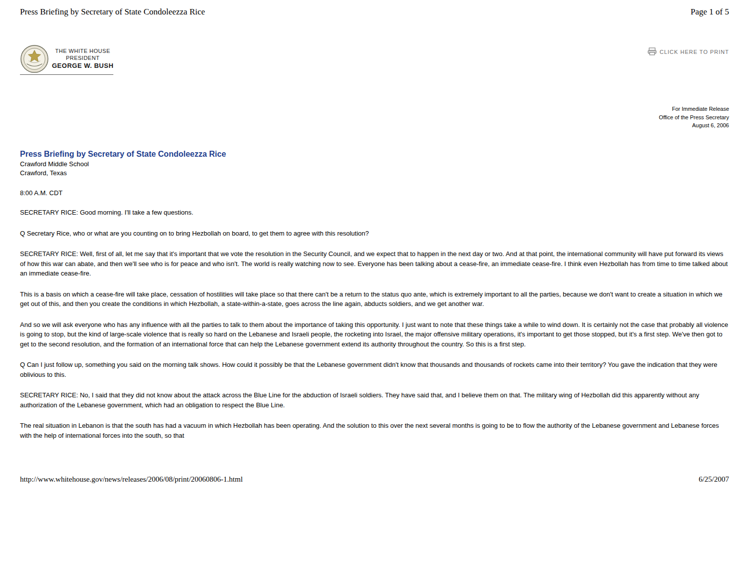Press Briefing by Secretary of State Condoleezza Rice Page 1 of 5
THE WHITE HOUSE
PRESIDENT
GEORGE W. BUSH
CLICK HERE TO PRINT
For Immediate Release
Office of the Press Secretary
August 6, 2006
Press Briefing by Secretary of State Condoleezza Rice
Crawford Middle School
Crawford, Texas
8:00 A.M. CDT
SECRETARY RICE: Good morning. I'll take a few questions.
Q Secretary Rice, who or what are you counting on to bring Hezbollah on board, to get them to agree with this resolution?
SECRETARY RICE: Well, first of all, let me say that it's important that we vote the resolution in the Security Council, and we expect that to happen in the next day or two. And at that point, the international community will have put forward its views of how this war can abate, and then we'll see who is for peace and who isn't. The world is really watching now to see. Everyone has been talking about a cease-fire, an immediate cease-fire. I think even Hezbollah has from time to time talked about an immediate cease-fire.
This is a basis on which a cease-fire will take place, cessation of hostilities will take place so that there can't be a return to the status quo ante, which is extremely important to all the parties, because we don't want to create a situation in which we get out of this, and then you create the conditions in which Hezbollah, a state-within-a-state, goes across the line again, abducts soldiers, and we get another war.
And so we will ask everyone who has any influence with all the parties to talk to them about the importance of taking this opportunity. I just want to note that these things take a while to wind down. It is certainly not the case that probably all violence is going to stop, but the kind of large-scale violence that is really so hard on the Lebanese and Israeli people, the rocketing into Israel, the major offensive military operations, it's important to get those stopped, but it's a first step. We've then got to get to the second resolution, and the formation of an international force that can help the Lebanese government extend its authority throughout the country. So this is a first step.
Q Can I just follow up, something you said on the morning talk shows. How could it possibly be that the Lebanese government didn't know that thousands and thousands of rockets came into their territory? You gave the indication that they were oblivious to this.
SECRETARY RICE: No, I said that they did not know about the attack across the Blue Line for the abduction of Israeli soldiers. They have said that, and I believe them on that. The military wing of Hezbollah did this apparently without any authorization of the Lebanese government, which had an obligation to respect the Blue Line.
The real situation in Lebanon is that the south has had a vacuum in which Hezbollah has been operating. And the solution to this over the next several months is going to be to flow the authority of the Lebanese government and Lebanese forces with the help of international forces into the south, so that
http://www.whitehouse.gov/news/releases/2006/08/print/20060806-1.html 6/25/2007